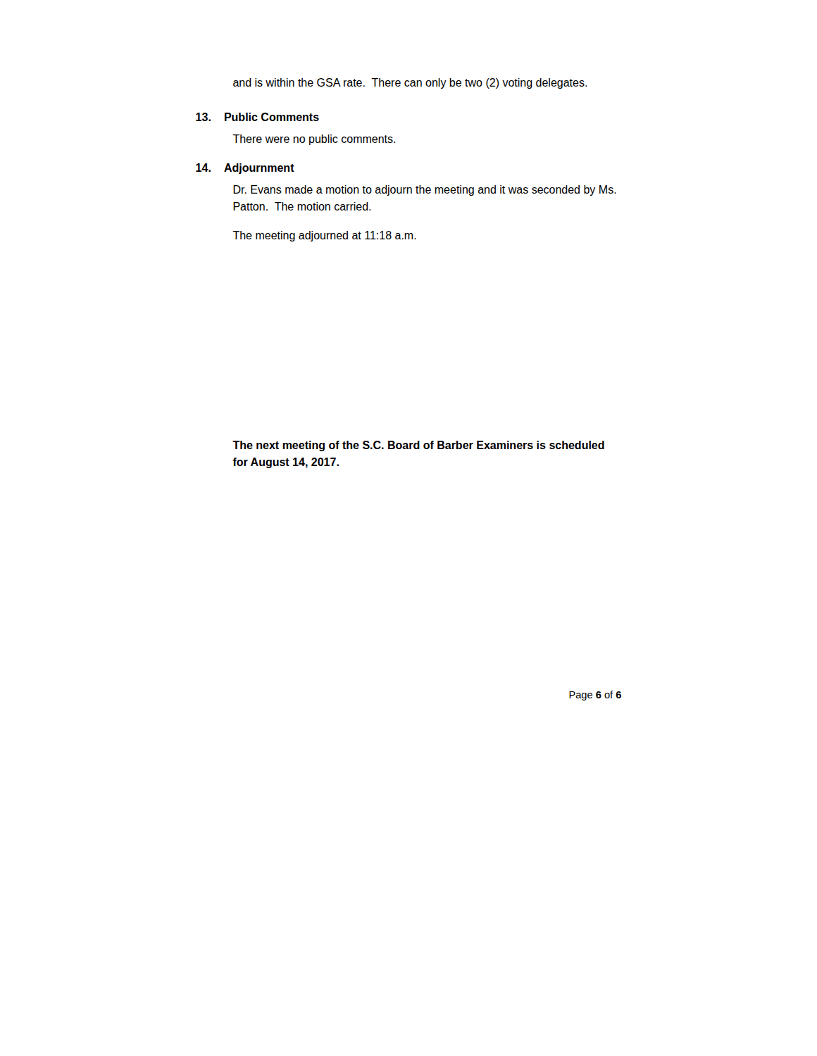and is within the GSA rate. There can only be two (2) voting delegates.
13. Public Comments
There were no public comments.
14. Adjournment
Dr. Evans made a motion to adjourn the meeting and it was seconded by Ms. Patton. The motion carried.
The meeting adjourned at 11:18 a.m.
The next meeting of the S.C. Board of Barber Examiners is scheduled for August 14, 2017.
Page 6 of 6